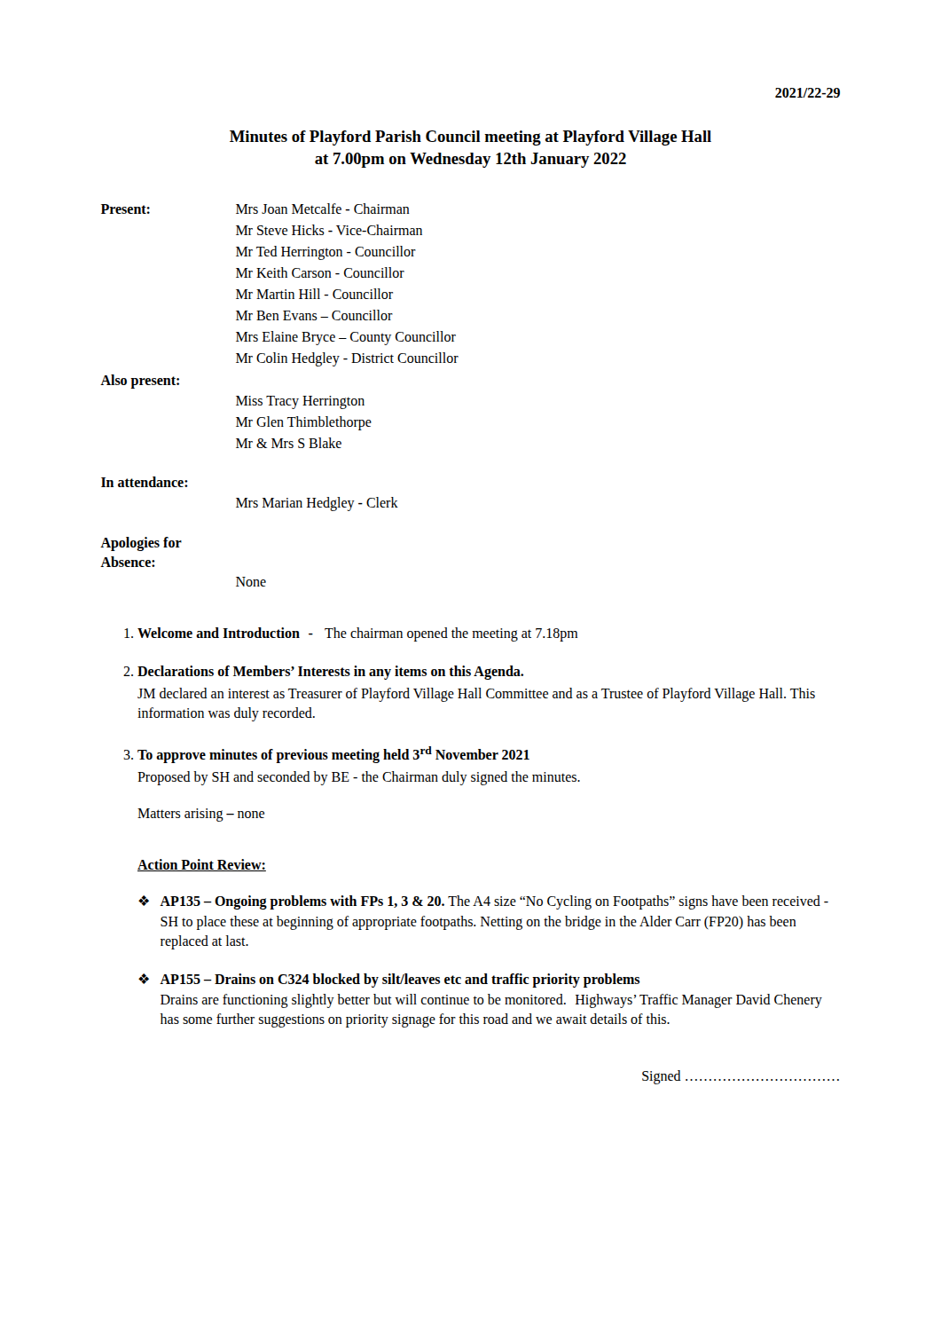2021/22-29
Minutes of Playford Parish Council meeting at Playford Village Hall
at 7.00pm on Wednesday 12th January 2022
Present:
Mrs Joan Metcalfe - Chairman
Mr Steve Hicks - Vice-Chairman
Mr Ted Herrington - Councillor
Mr Keith Carson - Councillor
Mr Martin Hill - Councillor
Mr Ben Evans – Councillor
Mrs Elaine Bryce – County Councillor
Mr Colin Hedgley - District Councillor
Also present:
Miss Tracy Herrington
Mr Glen Thimblethorpe
Mr & Mrs S Blake
In attendance:
Mrs Marian Hedgley - Clerk
Apologies for Absence:
None
Welcome and Introduction - The chairman opened the meeting at 7.18pm
Declarations of Members’ Interests in any items on this Agenda.
JM declared an interest as Treasurer of Playford Village Hall Committee and as a Trustee of Playford Village Hall. This information was duly recorded.
To approve minutes of previous meeting held 3rd November 2021
Proposed by SH and seconded by BE - the Chairman duly signed the minutes.
Matters arising – none
Action Point Review:
AP135 – Ongoing problems with FPs 1, 3 & 20. The A4 size “No Cycling on Footpaths” signs have been received - SH to place these at beginning of appropriate footpaths. Netting on the bridge in the Alder Carr (FP20) has been replaced at last.
AP155 – Drains on C324 blocked by silt/leaves etc and traffic priority problems
Drains are functioning slightly better but will continue to be monitored. Highways’ Traffic Manager David Chenery has some further suggestions on priority signage for this road and we await details of this.
Signed ……………………………